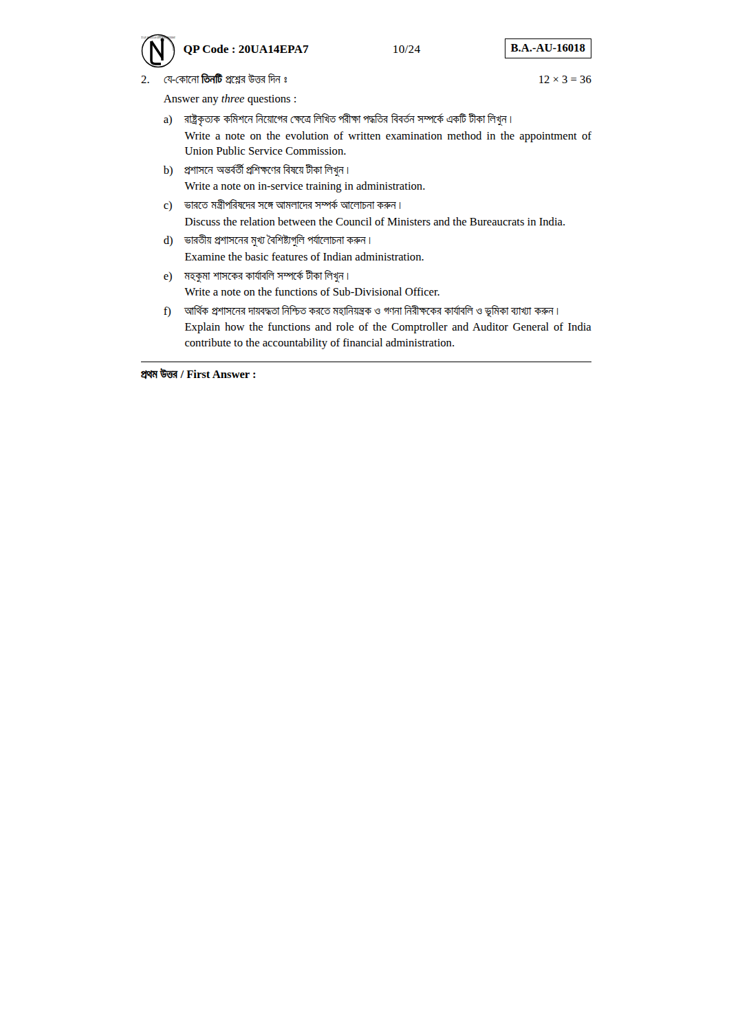NETAJI SUBHAS OPEN UNIVERSITY
QP Code : 20UA14EPA7
10/24
B.A.-AU-16018
2.
যে-কোনো তিনটি প্রশ্নের উত্তর দিন ঃ
12 × 3 = 36
Answer any three questions :
a)
রাষ্ট্রকৃত্যক কমিশনে নিয়োগের ক্ষেত্রে লিখিত পরীক্ষা পদ্ধতির বিবর্তন সম্পর্কে একটি টীকা লিখুন।
Write a note on the evolution of written examination method in the appointment of Union Public Service Commission.
b)
প্রশাসনে অন্তর্বর্তী প্রশিক্ষণের বিষয়ে টীকা লিখুন।
Write a note on in-service training in administration.
c)
ভারতে মন্ত্রীপরিষদের সঙ্গে আমলাদের সম্পর্ক আলোচনা করুন।
Discuss the relation between the Council of Ministers and the Bureaucrats in India.
d)
ভারতীয় প্রশাসনের মুখ্য বৈশিষ্ট্যগুলি পর্যালোচনা করুন।
Examine the basic features of Indian administration.
e)
মহকুমা শাসকের কার্যাবলি সম্পর্কে টীকা লিখুন।
Write a note on the functions of Sub-Divisional Officer.
f)
আর্থিক প্রশাসনের দায়বদ্ধতা নিশ্চিত করতে মহানিয়ন্ত্রক ও গণনা নিরীক্ষকের কার্যাবলি ও ভূমিকা ব্যাখ্যা করুন।
Explain how the functions and role of the Comptroller and Auditor General of India contribute to the accountability of financial administration.
প্রথম উত্তর / First Answer :